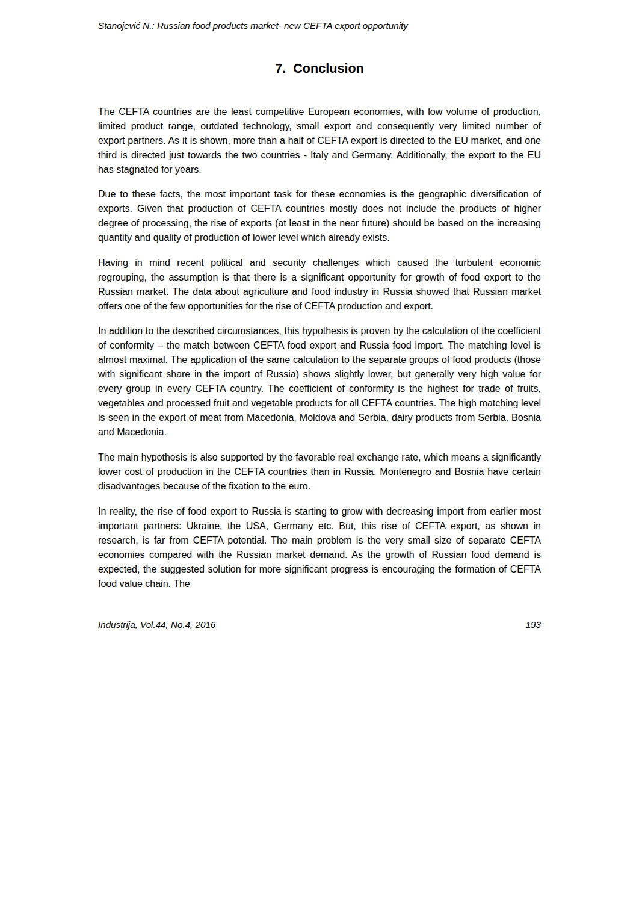Stanojević N.: Russian food products market- new CEFTA export opportunity
7. Conclusion
The CEFTA countries are the least competitive European economies, with low volume of production, limited product range, outdated technology, small export and consequently very limited number of export partners. As it is shown, more than a half of CEFTA export is directed to the EU market, and one third is directed just towards the two countries - Italy and Germany. Additionally, the export to the EU has stagnated for years.
Due to these facts, the most important task for these economies is the geographic diversification of exports. Given that production of CEFTA countries mostly does not include the products of higher degree of processing, the rise of exports (at least in the near future) should be based on the increasing quantity and quality of production of lower level which already exists.
Having in mind recent political and security challenges which caused the turbulent economic regrouping, the assumption is that there is a significant opportunity for growth of food export to the Russian market. The data about agriculture and food industry in Russia showed that Russian market offers one of the few opportunities for the rise of CEFTA production and export.
In addition to the described circumstances, this hypothesis is proven by the calculation of the coefficient of conformity – the match between CEFTA food export and Russia food import. The matching level is almost maximal. The application of the same calculation to the separate groups of food products (those with significant share in the import of Russia) shows slightly lower, but generally very high value for every group in every CEFTA country. The coefficient of conformity is the highest for trade of fruits, vegetables and processed fruit and vegetable products for all CEFTA countries. The high matching level is seen in the export of meat from Macedonia, Moldova and Serbia, dairy products from Serbia, Bosnia and Macedonia.
The main hypothesis is also supported by the favorable real exchange rate, which means a significantly lower cost of production in the CEFTA countries than in Russia. Montenegro and Bosnia have certain disadvantages because of the fixation to the euro.
In reality, the rise of food export to Russia is starting to grow with decreasing import from earlier most important partners: Ukraine, the USA, Germany etc. But, this rise of CEFTA export, as shown in research, is far from CEFTA potential. The main problem is the very small size of separate CEFTA economies compared with the Russian market demand. As the growth of Russian food demand is expected, the suggested solution for more significant progress is encouraging the formation of CEFTA food value chain. The
Industrija, Vol.44, No.4, 2016 193